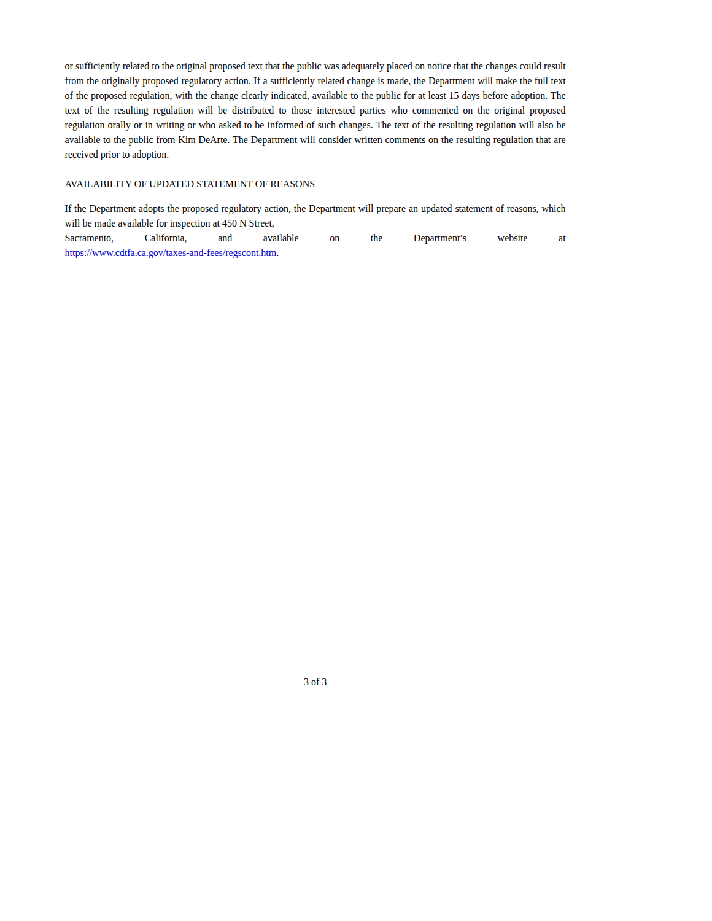or sufficiently related to the original proposed text that the public was adequately placed on notice that the changes could result from the originally proposed regulatory action. If a sufficiently related change is made, the Department will make the full text of the proposed regulation, with the change clearly indicated, available to the public for at least 15 days before adoption. The text of the resulting regulation will be distributed to those interested parties who commented on the original proposed regulation orally or in writing or who asked to be informed of such changes. The text of the resulting regulation will also be available to the public from Kim DeArte. The Department will consider written comments on the resulting regulation that are received prior to adoption.
AVAILABILITY OF UPDATED STATEMENT OF REASONS
If the Department adopts the proposed regulatory action, the Department will prepare an updated statement of reasons, which will be made available for inspection at 450 N Street, Sacramento, California, and available on the Department’s website at https://www.cdtfa.ca.gov/taxes-and-fees/regscont.htm.
3 of 3